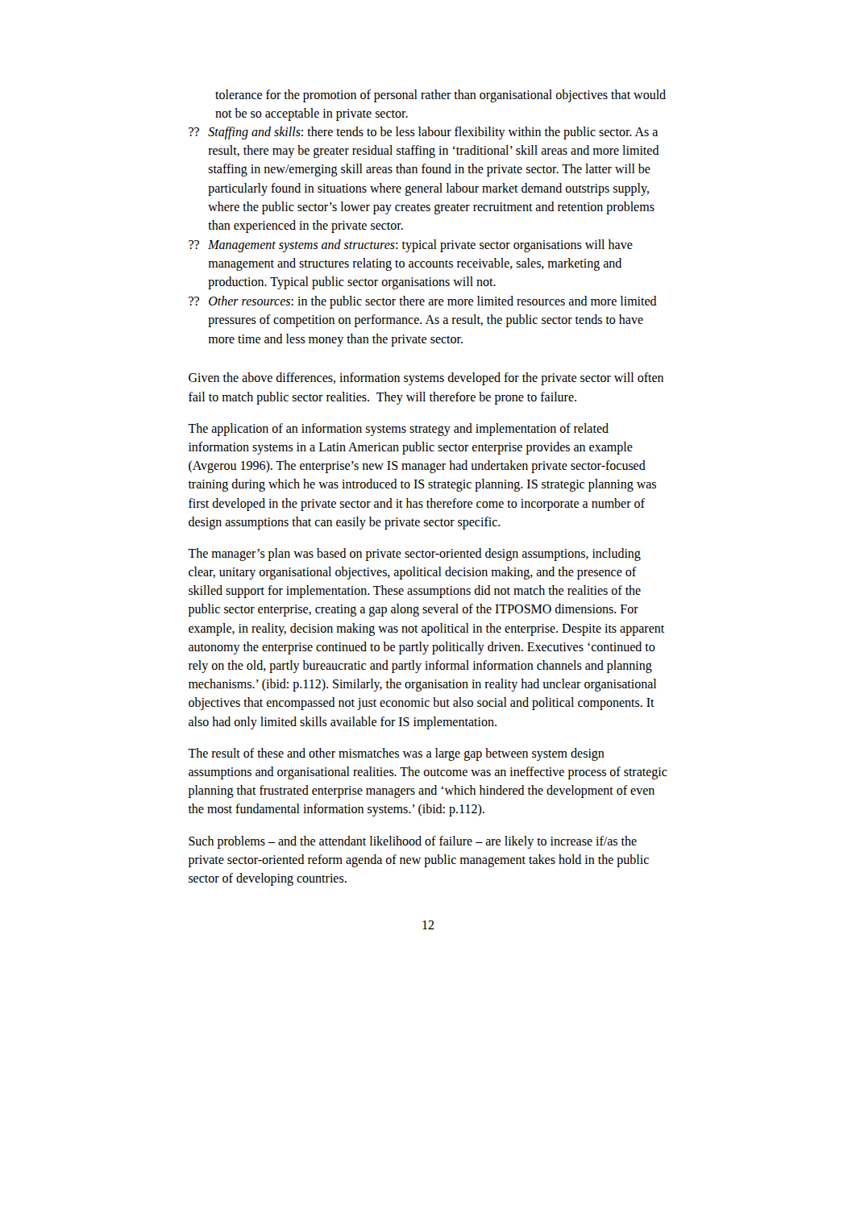tolerance for the promotion of personal rather than organisational objectives that would
not be so acceptable in private sector.
Staffing and skills: there tends to be less labour flexibility within the public sector. As a result, there may be greater residual staffing in ‘traditional’ skill areas and more limited staffing in new/emerging skill areas than found in the private sector. The latter will be particularly found in situations where general labour market demand outstrips supply, where the public sector’s lower pay creates greater recruitment and retention problems than experienced in the private sector.
Management systems and structures: typical private sector organisations will have management and structures relating to accounts receivable, sales, marketing and production. Typical public sector organisations will not.
Other resources: in the public sector there are more limited resources and more limited pressures of competition on performance. As a result, the public sector tends to have more time and less money than the private sector.
Given the above differences, information systems developed for the private sector will often fail to match public sector realities. They will therefore be prone to failure.
The application of an information systems strategy and implementation of related information systems in a Latin American public sector enterprise provides an example (Avgerou 1996). The enterprise’s new IS manager had undertaken private sector-focused training during which he was introduced to IS strategic planning. IS strategic planning was first developed in the private sector and it has therefore come to incorporate a number of design assumptions that can easily be private sector specific.
The manager’s plan was based on private sector-oriented design assumptions, including clear, unitary organisational objectives, apolitical decision making, and the presence of skilled support for implementation. These assumptions did not match the realities of the public sector enterprise, creating a gap along several of the ITPOSMO dimensions. For example, in reality, decision making was not apolitical in the enterprise. Despite its apparent autonomy the enterprise continued to be partly politically driven. Executives ‘continued to rely on the old, partly bureaucratic and partly informal information channels and planning mechanisms.’ (ibid: p.112). Similarly, the organisation in reality had unclear organisational objectives that encompassed not just economic but also social and political components. It also had only limited skills available for IS implementation.
The result of these and other mismatches was a large gap between system design assumptions and organisational realities. The outcome was an ineffective process of strategic planning that frustrated enterprise managers and ‘which hindered the development of even the most fundamental information systems.’ (ibid: p.112).
Such problems – and the attendant likelihood of failure – are likely to increase if/as the private sector-oriented reform agenda of new public management takes hold in the public sector of developing countries.
12